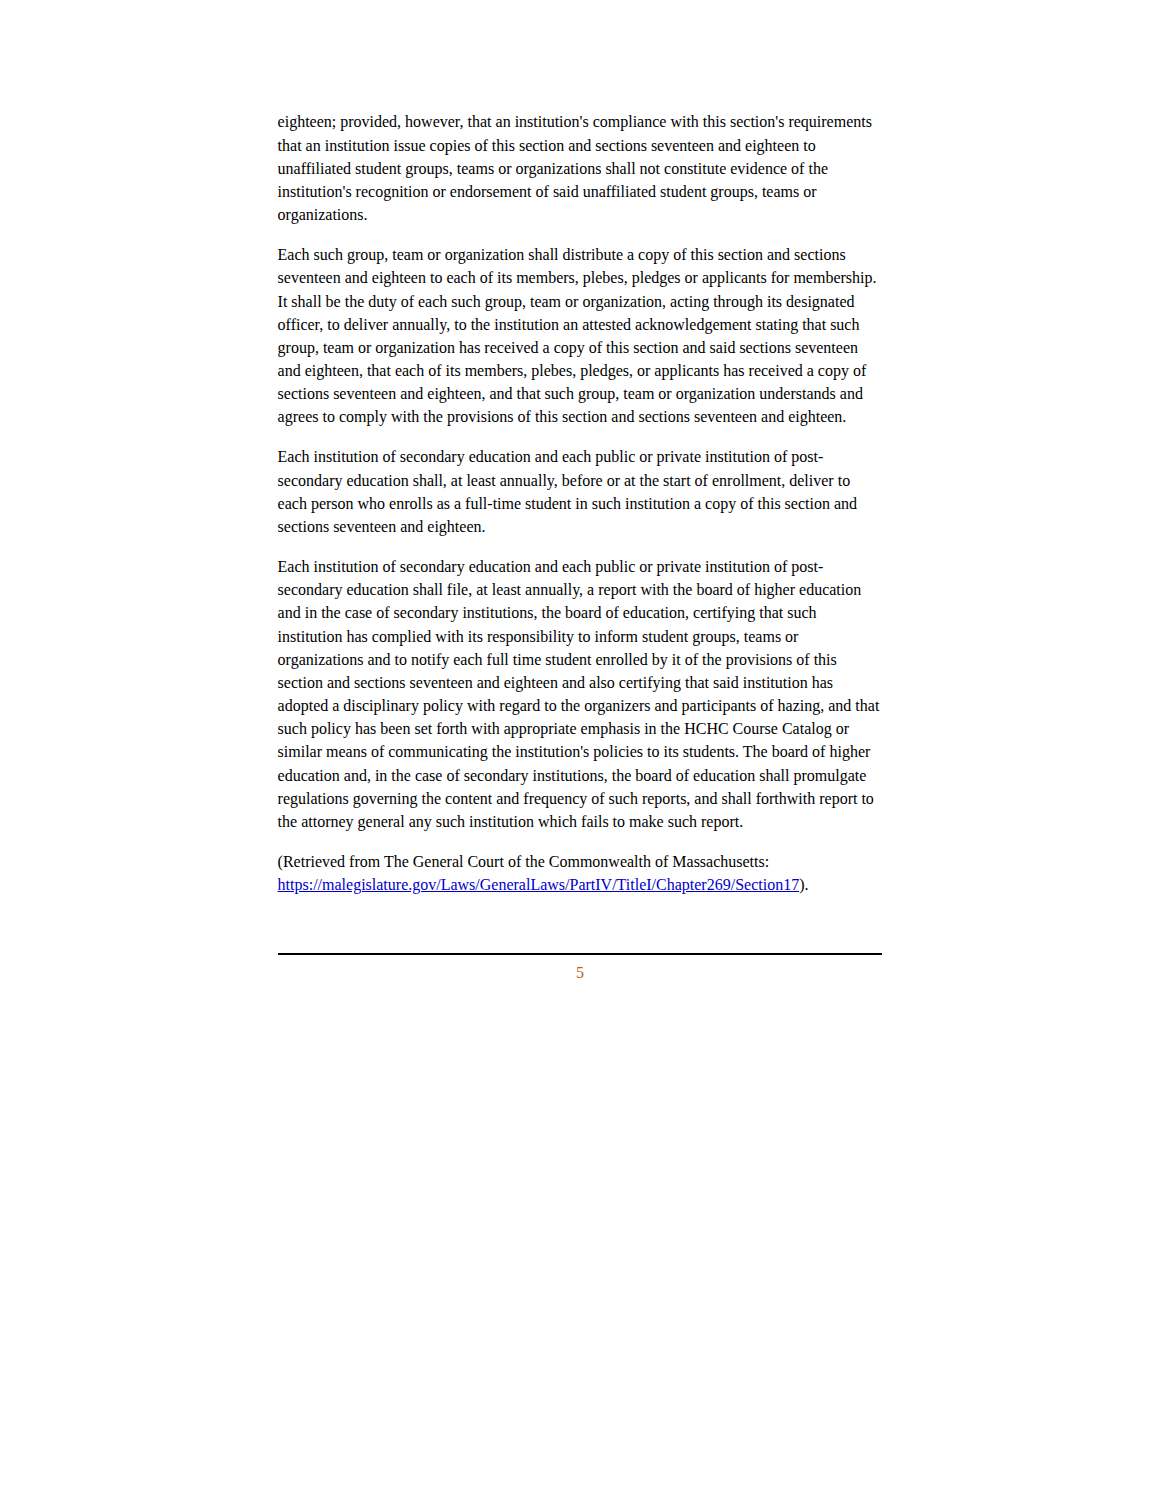eighteen; provided, however, that an institution's compliance with this section's requirements that an institution issue copies of this section and sections seventeen and eighteen to unaffiliated student groups, teams or organizations shall not constitute evidence of the institution's recognition or endorsement of said unaffiliated student groups, teams or organizations.
Each such group, team or organization shall distribute a copy of this section and sections seventeen and eighteen to each of its members, plebes, pledges or applicants for membership. It shall be the duty of each such group, team or organization, acting through its designated officer, to deliver annually, to the institution an attested acknowledgement stating that such group, team or organization has received a copy of this section and said sections seventeen and eighteen, that each of its members, plebes, pledges, or applicants has received a copy of sections seventeen and eighteen, and that such group, team or organization understands and agrees to comply with the provisions of this section and sections seventeen and eighteen.
Each institution of secondary education and each public or private institution of post-secondary education shall, at least annually, before or at the start of enrollment, deliver to each person who enrolls as a full-time student in such institution a copy of this section and sections seventeen and eighteen.
Each institution of secondary education and each public or private institution of post-secondary education shall file, at least annually, a report with the board of higher education and in the case of secondary institutions, the board of education, certifying that such institution has complied with its responsibility to inform student groups, teams or organizations and to notify each full time student enrolled by it of the provisions of this section and sections seventeen and eighteen and also certifying that said institution has adopted a disciplinary policy with regard to the organizers and participants of hazing, and that such policy has been set forth with appropriate emphasis in the HCHC Course Catalog or similar means of communicating the institution's policies to its students. The board of higher education and, in the case of secondary institutions, the board of education shall promulgate regulations governing the content and frequency of such reports, and shall forthwith report to the attorney general any such institution which fails to make such report.
(Retrieved from The General Court of the Commonwealth of Massachusetts:
https://malegislature.gov/Laws/GeneralLaws/PartIV/TitleI/Chapter269/Section17).
5